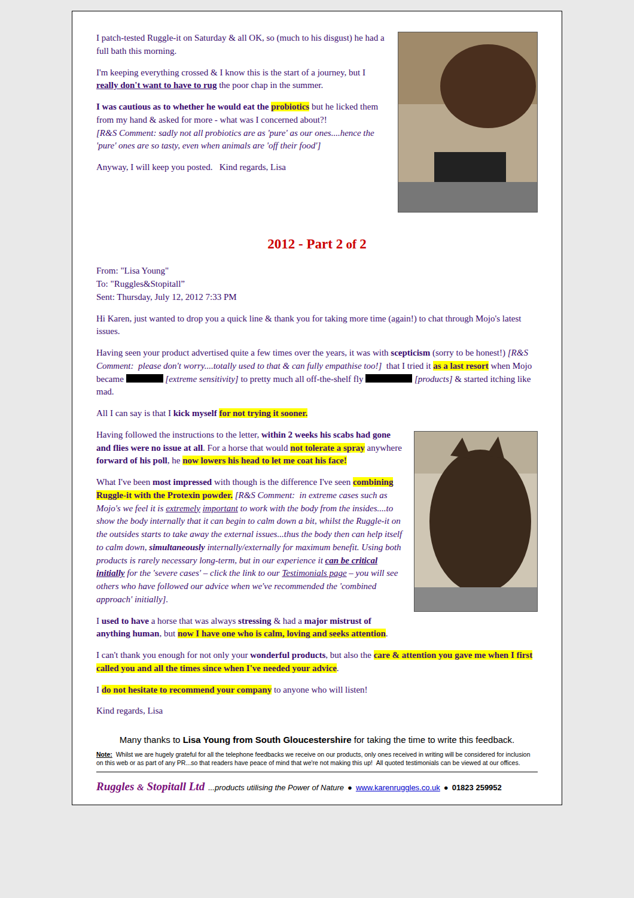I patch-tested Ruggle-it on Saturday & all OK, so (much to his disgust) he had a full bath this morning.
I'm keeping everything crossed & I know this is the start of a journey, but I really don't want to have to rug the poor chap in the summer.
I was cautious as to whether he would eat the probiotics but he licked them from my hand & asked for more - what was I concerned about?!
[R&S Comment: sadly not all probiotics are as 'pure' as our ones....hence the 'pure' ones are so tasty, even when animals are 'off their food']
Anyway, I will keep you posted. Kind regards, Lisa
2012 - Part 2 of 2
From: "Lisa Young"
To: "Ruggles&Stopitall”
Sent: Thursday, July 12, 2012 7:33 PM
Hi Karen, just wanted to drop you a quick line & thank you for taking more time (again!) to chat through Mojo's latest issues.
Having seen your product advertised quite a few times over the years, it was with scepticism (sorry to be honest!) [R&S Comment: please don't worry....totally used to that & can fully empathise too!] that I tried it as a last resort when Mojo became [extreme sensitivity] to pretty much all off-the-shelf fly [products] & started itching like mad.
All I can say is that I kick myself for not trying it sooner.
Having followed the instructions to the letter, within 2 weeks his scabs had gone and flies were no issue at all. For a horse that would not tolerate a spray anywhere forward of his poll, he now lowers his head to let me coat his face!
What I've been most impressed with though is the difference I've seen combining Ruggle-it with the Protexin powder. [R&S Comment: in extreme cases such as Mojo's we feel it is extremely important to work with the body from the insides....to show the body internally that it can begin to calm down a bit, whilst the Ruggle-it on the outsides starts to take away the external issues...thus the body then can help itself to calm down, simultaneously internally/externally for maximum benefit. Using both products is rarely necessary long-term, but in our experience it can be critical initially for the 'severe cases' – click the link to our Testimonials page – you will see others who have followed our advice when we've recommended the 'combined approach' initially].
I used to have a horse that was always stressing & had a major mistrust of anything human, but now I have one who is calm, loving and seeks attention.
I can't thank you enough for not only your wonderful products, but also the care & attention you gave me when I first called you and all the times since when I've needed your advice.
I do not hesitate to recommend your company to anyone who will listen!
Kind regards, Lisa
Many thanks to Lisa Young from South Gloucestershire for taking the time to write this feedback.
Note: Whilst we are hugely grateful for all the telephone feedbacks we receive on our products, only ones received in writing will be considered for inclusion on this web or as part of any PR...so that readers have peace of mind that we're not making this up! All quoted testimonials can be viewed at our offices.
Ruggles & Stopitall Ltd ...products utilising the Power of Nature ● www.karenruggles.co.uk ● 01823 259952